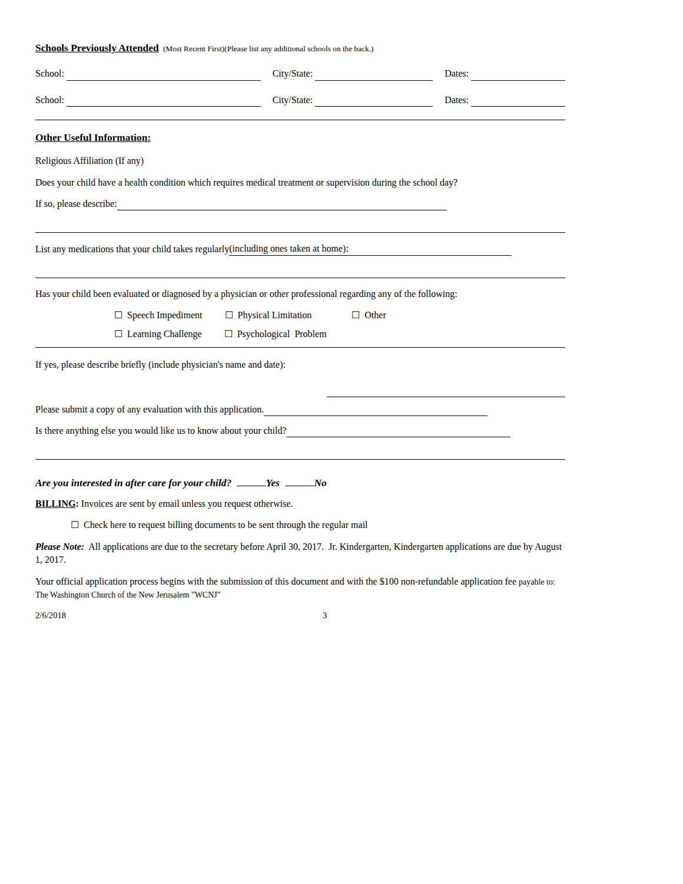Schools Previously Attended
(Most Recent First)(Please list any additional schools on the back.)
School: City/State: Dates:
School: City/State: Dates:
Other Useful Information:
Religious Affiliation (If any)
Does your child have a health condition which requires medical treatment or supervision during the school day?
If so, please describe:
List any medications that your child takes regularly(including ones taken at home):
Has your child been evaluated or diagnosed by a physician or other professional regarding any of the following:
☐ Speech Impediment ☐ Physical Limitation ☐ Other
☐ Learning Challenge ☐ Psychological Problem
If yes, please describe briefly (include physician's name and date):
Please submit a copy of any evaluation with this application.
Is there anything else you would like us to know about your child?
Are you interested in after care for your child? Yes No
BILLING: Invoices are sent by email unless you request otherwise.
☐ Check here to request billing documents to be sent through the regular mail
Please Note: All applications are due to the secretary before April 30, 2017. Jr. Kindergarten, Kindergarten applications are due by August 1, 2017.
Your official application process begins with the submission of this document and with the $100 non-refundable application fee payable to: The Washington Church of the New Jerusalem "WCNJ"
2/6/2018 3